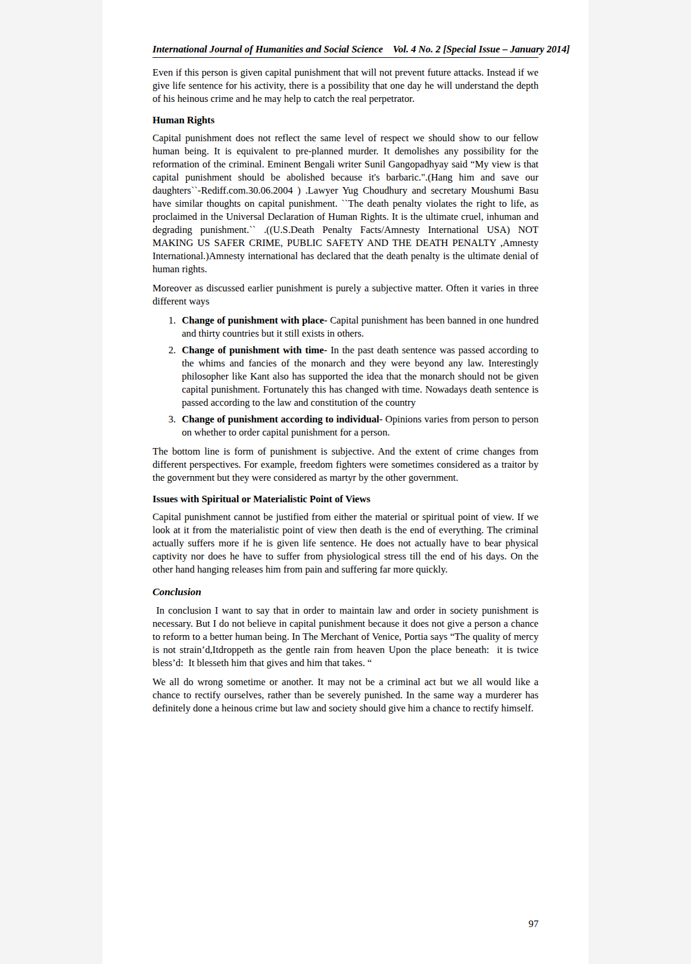International Journal of Humanities and Social Science Vol. 4 No. 2 [Special Issue – January 2014]
Even if this person is given capital punishment that will not prevent future attacks. Instead if we give life sentence for his activity, there is a possibility that one day he will understand the depth of his heinous crime and he may help to catch the real perpetrator.
Human Rights
Capital punishment does not reflect the same level of respect we should show to our fellow human being. It is equivalent to pre-planned murder. It demolishes any possibility for the reformation of the criminal. Eminent Bengali writer Sunil Gangopadhyay said “My view is that capital punishment should be abolished because it's barbaric.".(Hang him and save our daughters``-Rediff.com.30.06.2004 ) .Lawyer Yug Choudhury and secretary Moushumi Basu have similar thoughts on capital punishment. ``The death penalty violates the right to life, as proclaimed in the Universal Declaration of Human Rights. It is the ultimate cruel, inhuman and degrading punishment.`` .((U.S.Death Penalty Facts/Amnesty International USA) NOT MAKING US SAFER CRIME, PUBLIC SAFETY AND THE DEATH PENALTY ,Amnesty International.)Amnesty international has declared that the death penalty is the ultimate denial of human rights.
Moreover as discussed earlier punishment is purely a subjective matter. Often it varies in three different ways
Change of punishment with place- Capital punishment has been banned in one hundred and thirty countries but it still exists in others.
Change of punishment with time- In the past death sentence was passed according to the whims and fancies of the monarch and they were beyond any law. Interestingly philosopher like Kant also has supported the idea that the monarch should not be given capital punishment. Fortunately this has changed with time. Nowadays death sentence is passed according to the law and constitution of the country
Change of punishment according to individual- Opinions varies from person to person on whether to order capital punishment for a person.
The bottom line is form of punishment is subjective. And the extent of crime changes from different perspectives. For example, freedom fighters were sometimes considered as a traitor by the government but they were considered as martyr by the other government.
Issues with Spiritual or Materialistic Point of Views
Capital punishment cannot be justified from either the material or spiritual point of view. If we look at it from the materialistic point of view then death is the end of everything. The criminal actually suffers more if he is given life sentence. He does not actually have to bear physical captivity nor does he have to suffer from physiological stress till the end of his days. On the other hand hanging releases him from pain and suffering far more quickly.
Conclusion
In conclusion I want to say that in order to maintain law and order in society punishment is necessary. But I do not believe in capital punishment because it does not give a person a chance to reform to a better human being. In The Merchant of Venice, Portia says “The quality of mercy is not strain’d,Itdroppeth as the gentle rain from heaven Upon the place beneath: it is twice bless’d: It blesseth him that gives and him that takes. “
We all do wrong sometime or another. It may not be a criminal act but we all would like a chance to rectify ourselves, rather than be severely punished. In the same way a murderer has definitely done a heinous crime but law and society should give him a chance to rectify himself.
97